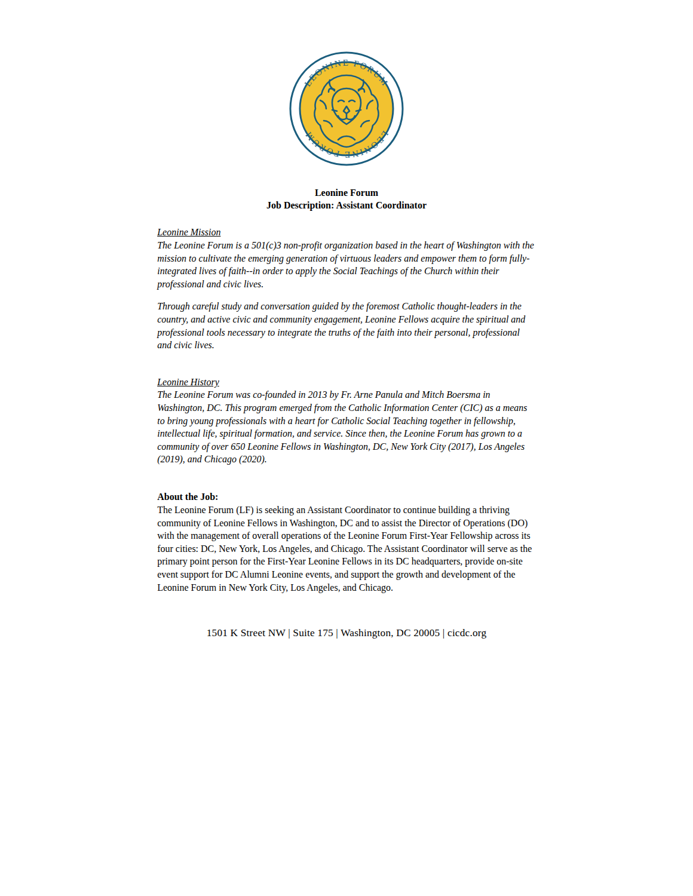LEONINE FORUM LEONINE FORUM
Leonine Forum Job Description: Assistant Coordinator
Leonine Mission
The Leonine Forum is a 501(c)3 non-profit organization based in the heart of Washington with the mission to cultivate the emerging generation of virtuous leaders and empower them to form fully-integrated lives of faith--in order to apply the Social Teachings of the Church within their professional and civic lives.
Through careful study and conversation guided by the foremost Catholic thought-leaders in the country, and active civic and community engagement, Leonine Fellows acquire the spiritual and professional tools necessary to integrate the truths of the faith into their personal, professional and civic lives.
Leonine History
The Leonine Forum was co-founded in 2013 by Fr. Arne Panula and Mitch Boersma in Washington, DC. This program emerged from the Catholic Information Center (CIC) as a means to bring young professionals with a heart for Catholic Social Teaching together in fellowship, intellectual life, spiritual formation, and service. Since then, the Leonine Forum has grown to a community of over 650 Leonine Fellows in Washington, DC, New York City (2017), Los Angeles (2019), and Chicago (2020).
About the Job:
The Leonine Forum (LF) is seeking an Assistant Coordinator to continue building a thriving community of Leonine Fellows in Washington, DC and to assist the Director of Operations (DO) with the management of overall operations of the Leonine Forum First-Year Fellowship across its four cities: DC, New York, Los Angeles, and Chicago. The Assistant Coordinator will serve as the primary point person for the First-Year Leonine Fellows in its DC headquarters, provide on-site event support for DC Alumni Leonine events, and support the growth and development of the Leonine Forum in New York City, Los Angeles, and Chicago.
1501 K Street NW | Suite 175 | Washington, DC 20005 | cicdc.org